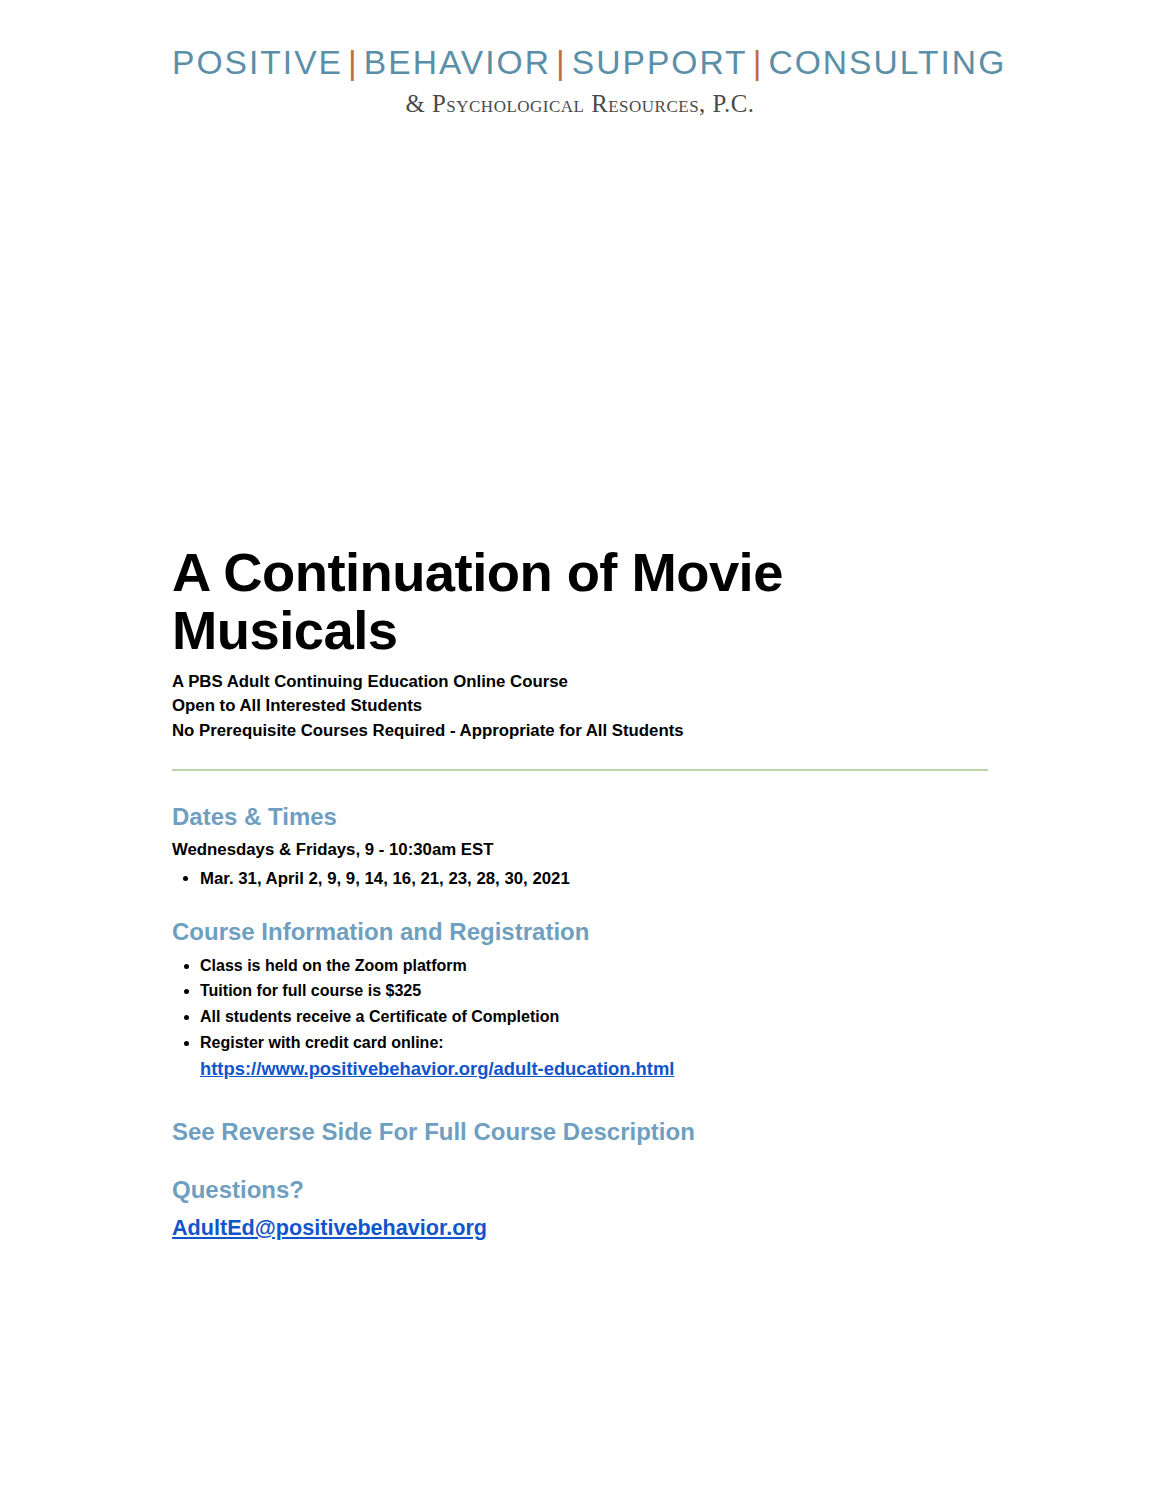POSITIVE|BEHAVIOR|SUPPORT|CONSULTING
& Psychological Resources, P.C.
A Continuation of Movie Musicals
A PBS Adult Continuing Education Online Course
Open to All Interested Students
No Prerequisite Courses Required - Appropriate for All Students
Dates & Times
Wednesdays & Fridays, 9 - 10:30am EST
Mar. 31, April 2, 9, 9, 14, 16, 21, 23, 28, 30, 2021
Course Information and Registration
Class is held on the Zoom platform
Tuition for full course is $325
All students receive a Certificate of Completion
Register with credit card online:
https://www.positivebehavior.org/adult-education.html
See Reverse Side For Full Course Description
Questions?
AdultEd@positivebehavior.org